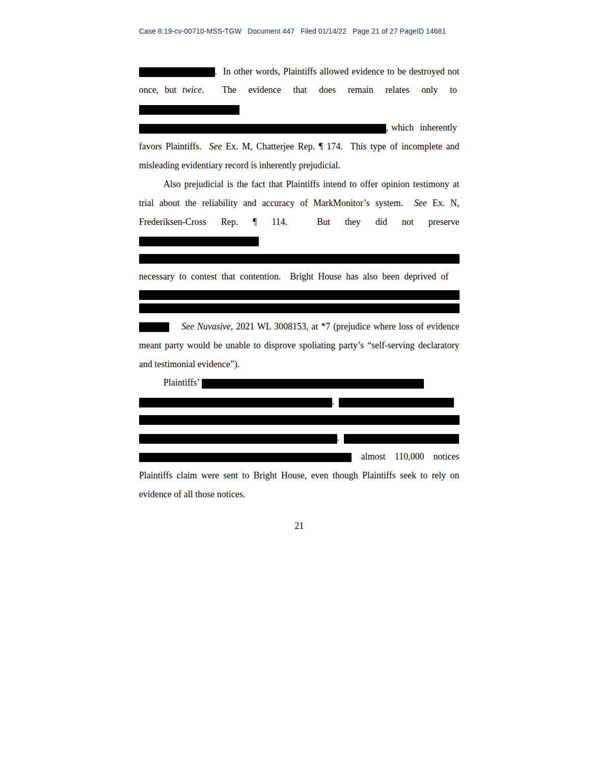Case 8:19-cv-00710-MSS-TGW Document 447 Filed 01/14/22 Page 21 of 27 PageID 14681
. In other words, Plaintiffs allowed evidence to be destroyed not once, but twice. The evidence that does remain relates only to , which inherently favors Plaintiffs. See Ex. M, Chatterjee Rep. ¶ 174. This type of incomplete and misleading evidentiary record is inherently prejudicial.
Also prejudicial is the fact that Plaintiffs intend to offer opinion testimony at trial about the reliability and accuracy of MarkMonitor’s system. See Ex. N, Frederiksen-Cross Rep. ¶ 114. But they did not preserve
necessary to contest that contention. Bright House has also been deprived of
See Nuvasive, 2021 WL 3008153, at *7 (prejudice where loss of evidence meant party would be unable to disprove spoliating party’s “self-serving declaratory and testimonial evidence”).
Plaintiffs’
.
.
almost 110,000 notices Plaintiffs claim were sent to Bright House, even though Plaintiffs seek to rely on evidence of all those notices.
21